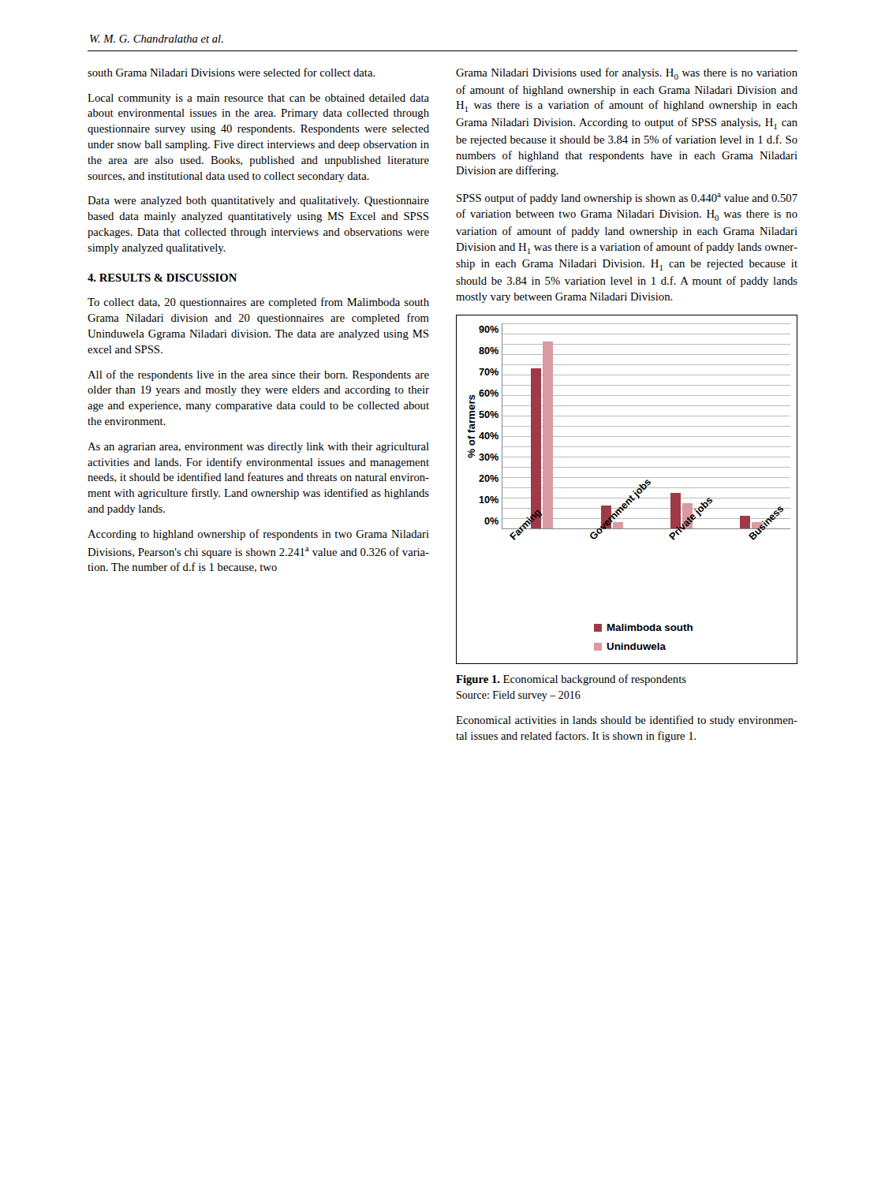W. M. G. Chandralatha et al.
south Grama Niladari Divisions were selected for collect data.
Local community is a main resource that can be obtained detailed data about environmental issues in the area. Primary data collected through questionnaire survey using 40 respondents. Respondents were selected under snow ball sampling. Five direct interviews and deep observation in the area are also used. Books, published and unpublished literature sources, and institutional data used to collect secondary data.
Data were analyzed both quantitatively and qualitatively. Questionnaire based data mainly analyzed quantitatively using MS Excel and SPSS packages. Data that collected through interviews and observations were simply analyzed qualitatively.
4. RESULTS & DISCUSSION
To collect data, 20 questionnaires are completed from Malimboda south Grama Niladari division and 20 questionnaires are completed from Uninduwela Ggrama Niladari division. The data are analyzed using MS excel and SPSS.
All of the respondents live in the area since their born. Respondents are older than 19 years and mostly they were elders and according to their age and experience, many comparative data could to be collected about the environment.
As an agrarian area, environment was directly link with their agricultural activities and lands. For identify environmental issues and management needs, it should be identified land features and threats on natural environment with agriculture firstly. Land ownership was identified as highlands and paddy lands.
According to highland ownership of respondents in two Grama Niladari Divisions, Pearson's chi square is shown 2.241a value and 0.326 of variation. The number of d.f is 1 because, two
Grama Niladari Divisions used for analysis. H0 was there is no variation of amount of highland ownership in each Grama Niladari Division and H1 was there is a variation of amount of highland ownership in each Grama Niladari Division. According to output of SPSS analysis, H1 can be rejected because it should be 3.84 in 5% of variation level in 1 d.f. So numbers of highland that respondents have in each Grama Niladari Division are differing.
SPSS output of paddy land ownership is shown as 0.440a value and 0.507 of variation between two Grama Niladari Division. H0 was there is no variation of amount of paddy land ownership in each Grama Niladari Division and H1 was there is a variation of amount of paddy lands ownership in each Grama Niladari Division. H1 can be rejected because it should be 3.84 in 5% variation level in 1 d.f. A mount of paddy lands mostly vary between Grama Niladari Division.
% of farmers
90%
80%
70%
60%
50%
40%
30%
20%
10%
0%
Farming Government jobs Private jobs Business
Malimboda south
Uninduwela
Figure 1. Economical background of respondents
Source: Field survey – 2016
Economical activities in lands should be identified to study environmental issues and related factors. It is shown in figure 1.